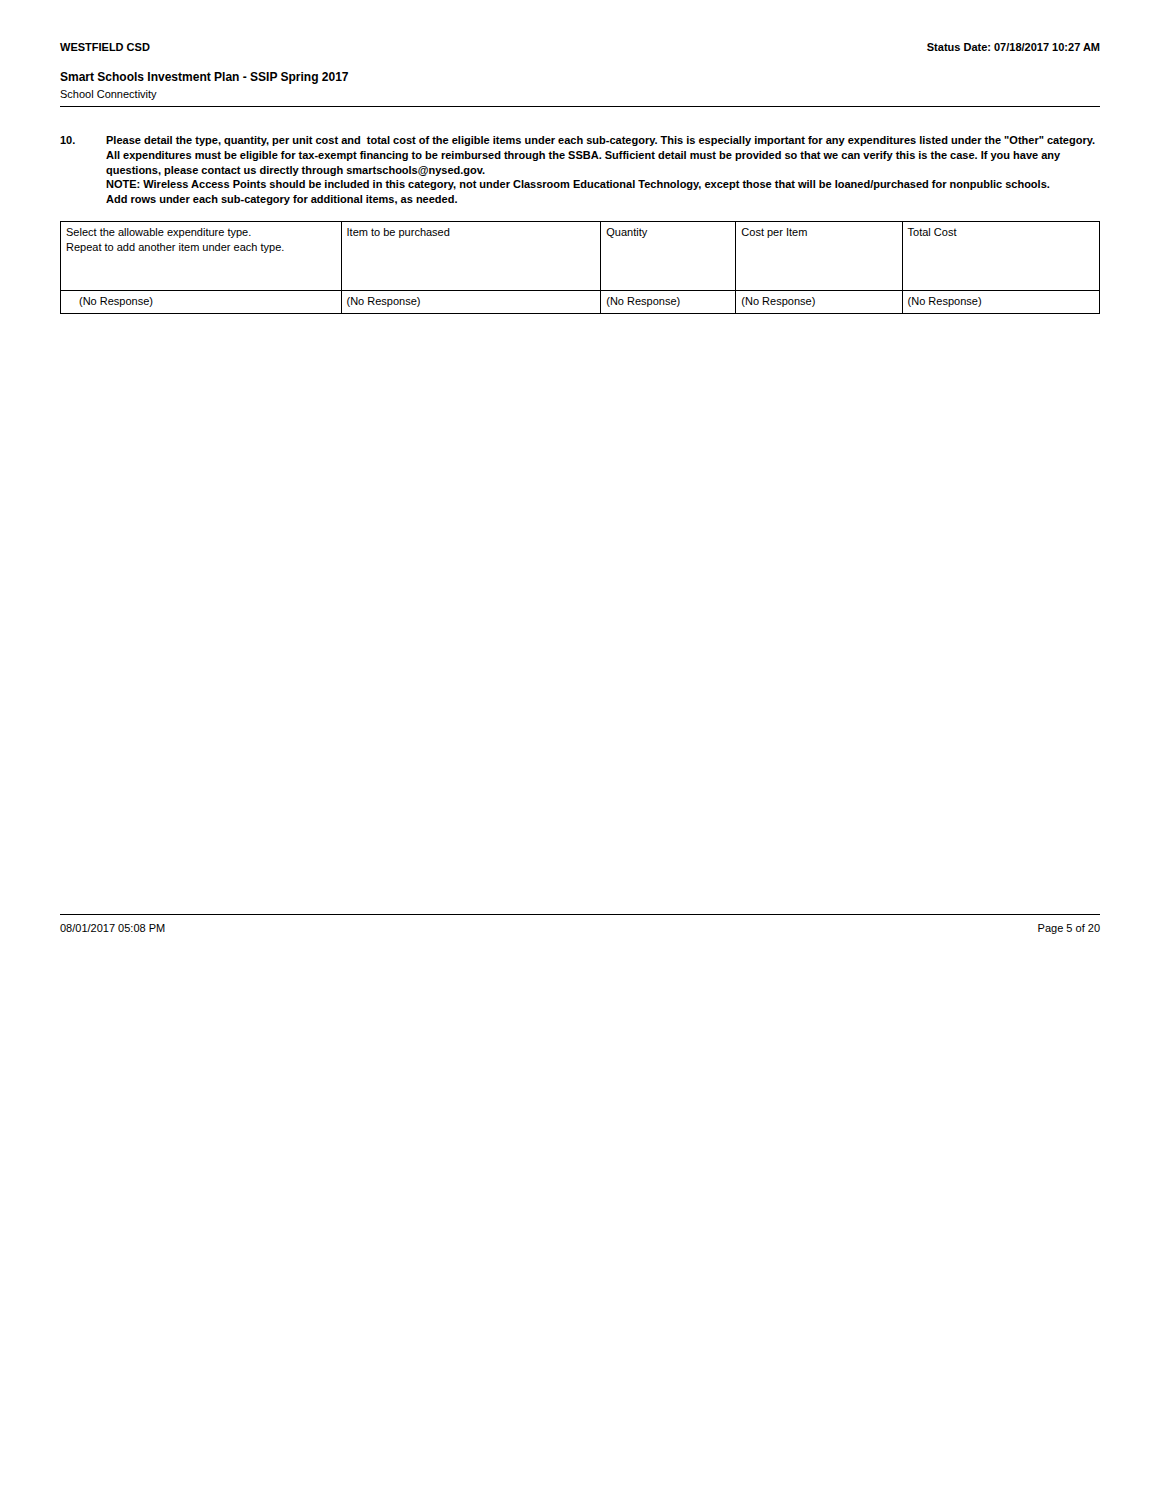WESTFIELD CSD Status Date: 07/18/2017 10:27 AM
Smart Schools Investment Plan - SSIP Spring 2017
School Connectivity
10.
Please detail the type, quantity, per unit cost and total cost of the eligible items under each sub-category. This is especially important for any expenditures listed under the "Other" category. All expenditures must be eligible for tax-exempt financing to be reimbursed through the SSBA. Sufficient detail must be provided so that we can verify this is the case. If you have any questions, please contact us directly through smartschools@nysed.gov.
NOTE: Wireless Access Points should be included in this category, not under Classroom Educational Technology, except those that will be loaned/purchased for nonpublic schools.
Add rows under each sub-category for additional items, as needed.
| Select the allowable expenditure type. Repeat to add another item under each type. | Item to be purchased | Quantity | Cost per Item | Total Cost |
| --- | --- | --- | --- | --- |
| (No Response) | (No Response) | (No Response) | (No Response) | (No Response) |
08/01/2017 05:08 PM Page 5 of 20